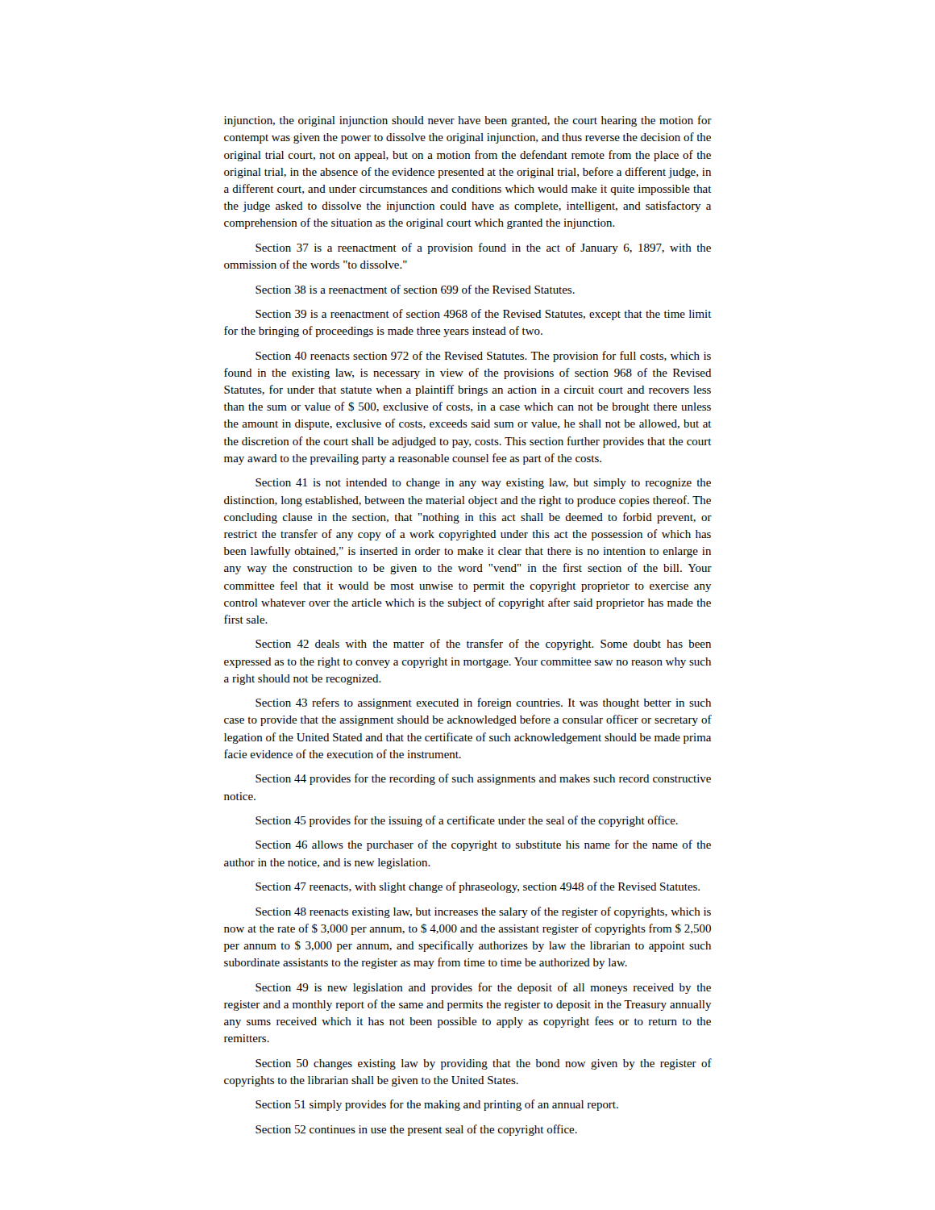injunction, the original injunction should never have been granted, the court hearing the motion for contempt was given the power to dissolve the original injunction, and thus reverse the decision of the original trial court, not on appeal, but on a motion from the defendant remote from the place of the original trial, in the absence of the evidence presented at the original trial, before a different judge, in a different court, and under circumstances and conditions which would make it quite impossible that the judge asked to dissolve the injunction could have as complete, intelligent, and satisfactory a comprehension of the situation as the original court which granted the injunction.
Section 37 is a reenactment of a provision found in the act of January 6, 1897, with the ommission of the words "to dissolve."
Section 38 is a reenactment of section 699 of the Revised Statutes.
Section 39 is a reenactment of section 4968 of the Revised Statutes, except that the time limit for the bringing of proceedings is made three years instead of two.
Section 40 reenacts section 972 of the Revised Statutes. The provision for full costs, which is found in the existing law, is necessary in view of the provisions of section 968 of the Revised Statutes, for under that statute when a plaintiff brings an action in a circuit court and recovers less than the sum or value of $ 500, exclusive of costs, in a case which can not be brought there unless the amount in dispute, exclusive of costs, exceeds said sum or value, he shall not be allowed, but at the discretion of the court shall be adjudged to pay, costs. This section further provides that the court may award to the prevailing party a reasonable counsel fee as part of the costs.
Section 41 is not intended to change in any way existing law, but simply to recognize the distinction, long established, between the material object and the right to produce copies thereof. The concluding clause in the section, that "nothing in this act shall be deemed to forbid prevent, or restrict the transfer of any copy of a work copyrighted under this act the possession of which has been lawfully obtained," is inserted in order to make it clear that there is no intention to enlarge in any way the construction to be given to the word "vend" in the first section of the bill. Your committee feel that it would be most unwise to permit the copyright proprietor to exercise any control whatever over the article which is the subject of copyright after said proprietor has made the first sale.
Section 42 deals with the matter of the transfer of the copyright. Some doubt has been expressed as to the right to convey a copyright in mortgage. Your committee saw no reason why such a right should not be recognized.
Section 43 refers to assignment executed in foreign countries. It was thought better in such case to provide that the assignment should be acknowledged before a consular officer or secretary of legation of the United Stated and that the certificate of such acknowledgement should be made prima facie evidence of the execution of the instrument.
Section 44 provides for the recording of such assignments and makes such record constructive notice.
Section 45 provides for the issuing of a certificate under the seal of the copyright office.
Section 46 allows the purchaser of the copyright to substitute his name for the name of the author in the notice, and is new legislation.
Section 47 reenacts, with slight change of phraseology, section 4948 of the Revised Statutes.
Section 48 reenacts existing law, but increases the salary of the register of copyrights, which is now at the rate of $ 3,000 per annum, to $ 4,000 and the assistant register of copyrights from $ 2,500 per annum to $ 3,000 per annum, and specifically authorizes by law the librarian to appoint such subordinate assistants to the register as may from time to time be authorized by law.
Section 49 is new legislation and provides for the deposit of all moneys received by the register and a monthly report of the same and permits the register to deposit in the Treasury annually any sums received which it has not been possible to apply as copyright fees or to return to the remitters.
Section 50 changes existing law by providing that the bond now given by the register of copyrights to the librarian shall be given to the United States.
Section 51 simply provides for the making and printing of an annual report.
Section 52 continues in use the present seal of the copyright office.